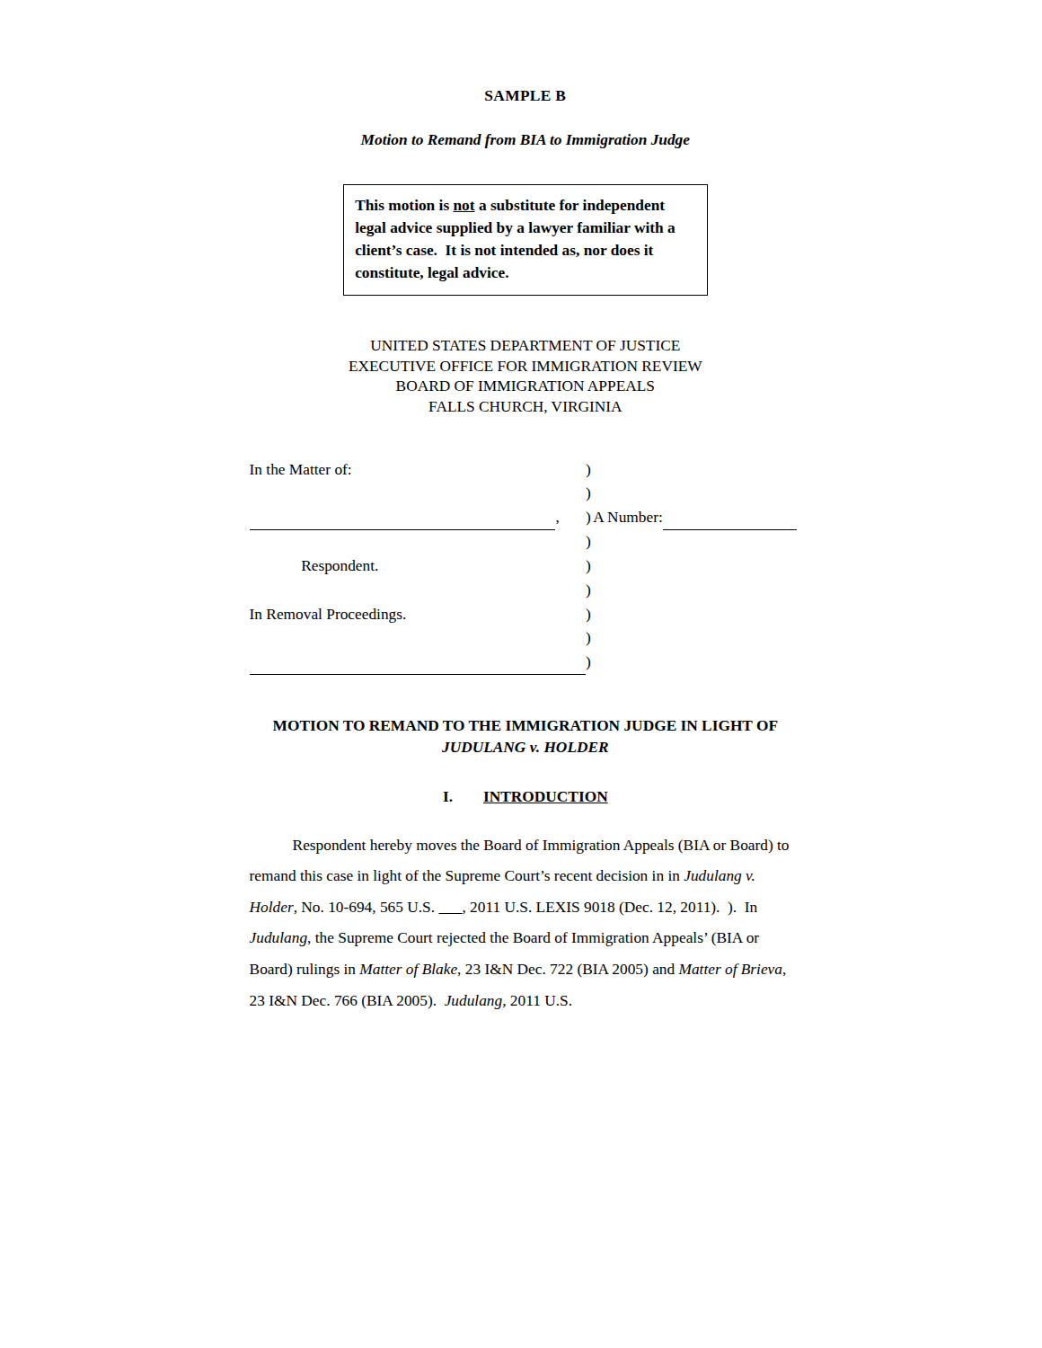SAMPLE B
Motion to Remand from BIA to Immigration Judge
This motion is not a substitute for independent legal advice supplied by a lawyer familiar with a client’s case. It is not intended as, nor does it constitute, legal advice.
UNITED STATES DEPARTMENT OF JUSTICE
EXECUTIVE OFFICE FOR IMMIGRATION REVIEW
BOARD OF IMMIGRATION APPEALS
FALLS CHURCH, VIRGINIA
| In the Matter of: | ) | |
| | ) | |
| , | ) | A Number: |
| | ) | |
| Respondent. | ) | |
| | ) | |
| In Removal Proceedings. | ) | |
| | ) | |
| | ) | |
MOTION TO REMAND TO THE IMMIGRATION JUDGE IN LIGHT OF
JUDULANG v. HOLDER
I. INTRODUCTION
Respondent hereby moves the Board of Immigration Appeals (BIA or Board) to remand this case in light of the Supreme Court’s recent decision in in Judulang v. Holder, No. 10-694, 565 U.S. ___, 2011 U.S. LEXIS 9018 (Dec. 12, 2011). ). In Judulang, the Supreme Court rejected the Board of Immigration Appeals’ (BIA or Board) rulings in Matter of Blake, 23 I&N Dec. 722 (BIA 2005) and Matter of Brieva, 23 I&N Dec. 766 (BIA 2005). Judulang, 2011 U.S.